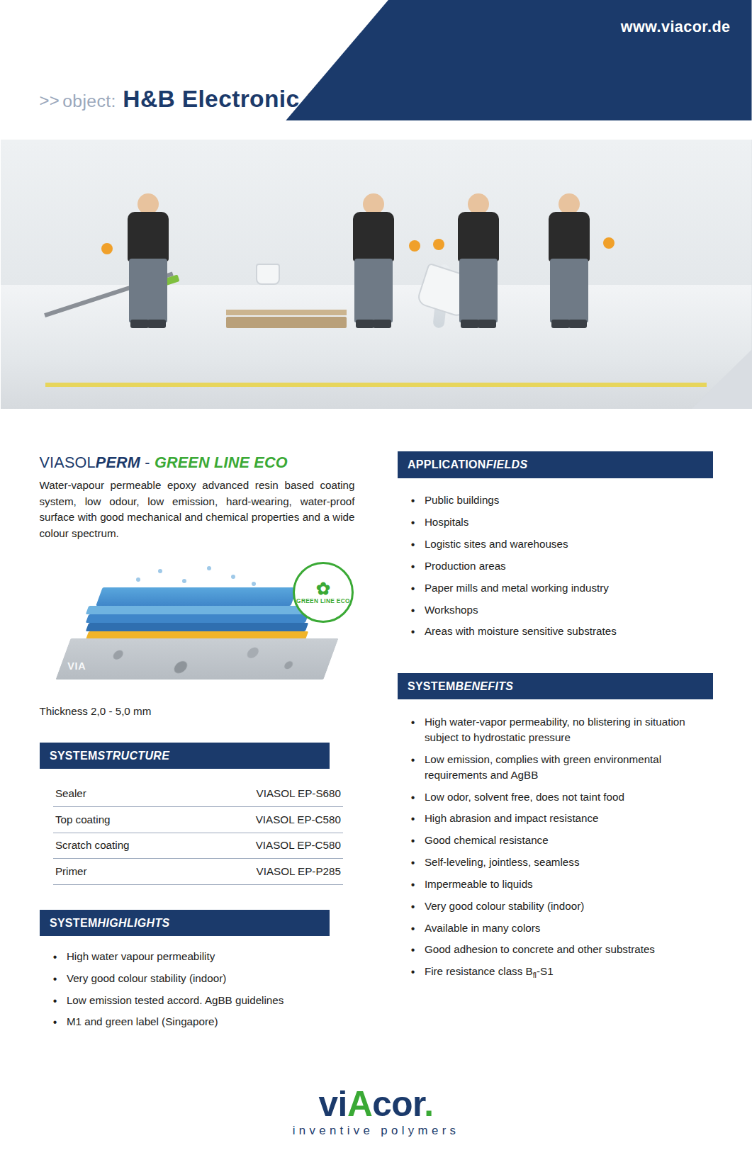www.viacor.de
>>object: H&B Electronic GmbH & Co. KG
VIASOLPERM - GREEN LINE ECO
Water-vapour permeable epoxy advanced resin based coating system, low odour, low emission, hard-wearing, water-proof surface with good mechanical and chemical properties and a wide colour spectrum.
✿GREEN LINE ECO
Thickness 2,0 - 5,0 mm
SYSTEMSTRUCTURE
| Sealer | VIASOL EP-S680 |
| Top coating | VIASOL EP-C580 |
| Scratch coating | VIASOL EP-C580 |
| Primer | VIASOL EP-P285 |
SYSTEMHIGHLIGHTS
High water vapour permeability
Very good colour stability (indoor)
Low emission tested accord. AgBB guidelines
M1 and green label (Singapore)
APPLICATIONFIELDS
Public buildings
Hospitals
Logistic sites and warehouses
Production areas
Paper mills and metal working industry
Workshops
Areas with moisture sensitive substrates
SYSTEMBENEFITS
High water-vapor permeability, no blistering in situation subject to hydrostatic pressure
Low emission, complies with green environmental requirements and AgBB
Low odor, solvent free, does not taint food
High abrasion and impact resistance
Good chemical resistance
Self-leveling, jointless, seamless
Impermeable to liquids
Very good colour stability (indoor)
Available in many colors
Good adhesion to concrete and other substrates
Fire resistance class Bfl-S1
viAcor.
inventive polymers